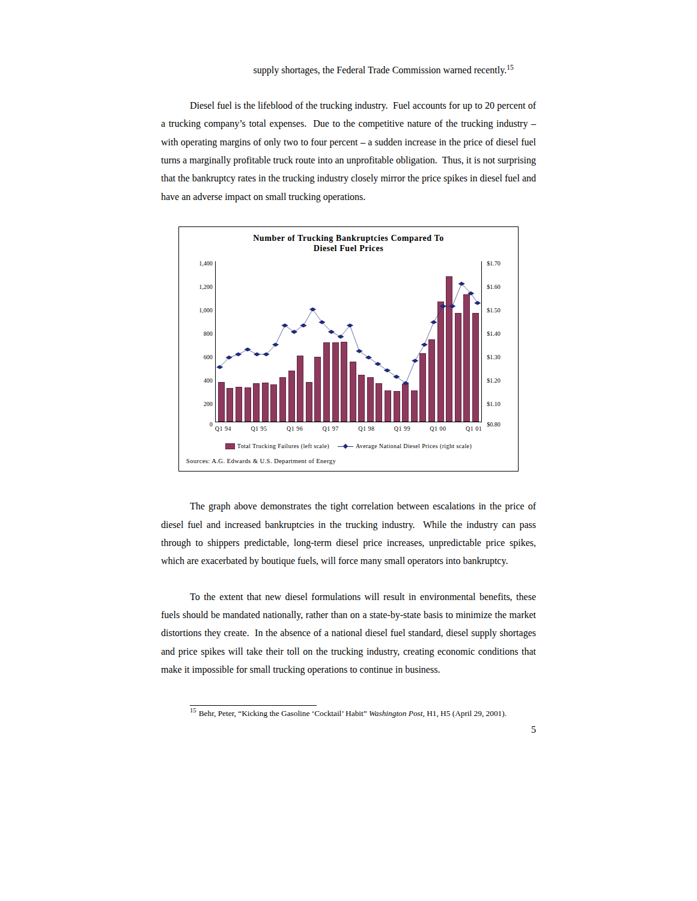supply shortages, the Federal Trade Commission warned recently.15
Diesel fuel is the lifeblood of the trucking industry. Fuel accounts for up to 20 percent of a trucking company’s total expenses. Due to the competitive nature of the trucking industry – with operating margins of only two to four percent – a sudden increase in the price of diesel fuel turns a marginally profitable truck route into an unprofitable obligation. Thus, it is not surprising that the bankruptcy rates in the trucking industry closely mirror the price spikes in diesel fuel and have an adverse impact on small trucking operations.
Number of Trucking Bankruptcies Compared To
Diesel Fuel Prices
1,400
1,200
1,000
800
600
400
200
0
$1.70
$1.60
$1.50
$1.40
$1.30
$1.20
$1.10
$0.80
Q1 94 Q1 95 Q1 96 Q1 97 Q1 98 Q1 99 Q1 00 Q1 01
Total Trucking Failures (left scale) Average National Diesel Prices (right scale)
Sources: A.G. Edwards & U.S. Department of Energy
The graph above demonstrates the tight correlation between escalations in the price of diesel fuel and increased bankruptcies in the trucking industry. While the industry can pass through to shippers predictable, long-term diesel price increases, unpredictable price spikes, which are exacerbated by boutique fuels, will force many small operators into bankruptcy.
To the extent that new diesel formulations will result in environmental benefits, these fuels should be mandated nationally, rather than on a state-by-state basis to minimize the market distortions they create. In the absence of a national diesel fuel standard, diesel supply shortages and price spikes will take their toll on the trucking industry, creating economic conditions that make it impossible for small trucking operations to continue in business.
15Behr, Peter, “Kicking the Gasoline ‘Cocktail’ Habit” Washington Post, H1, H5 (April 29, 2001).
5